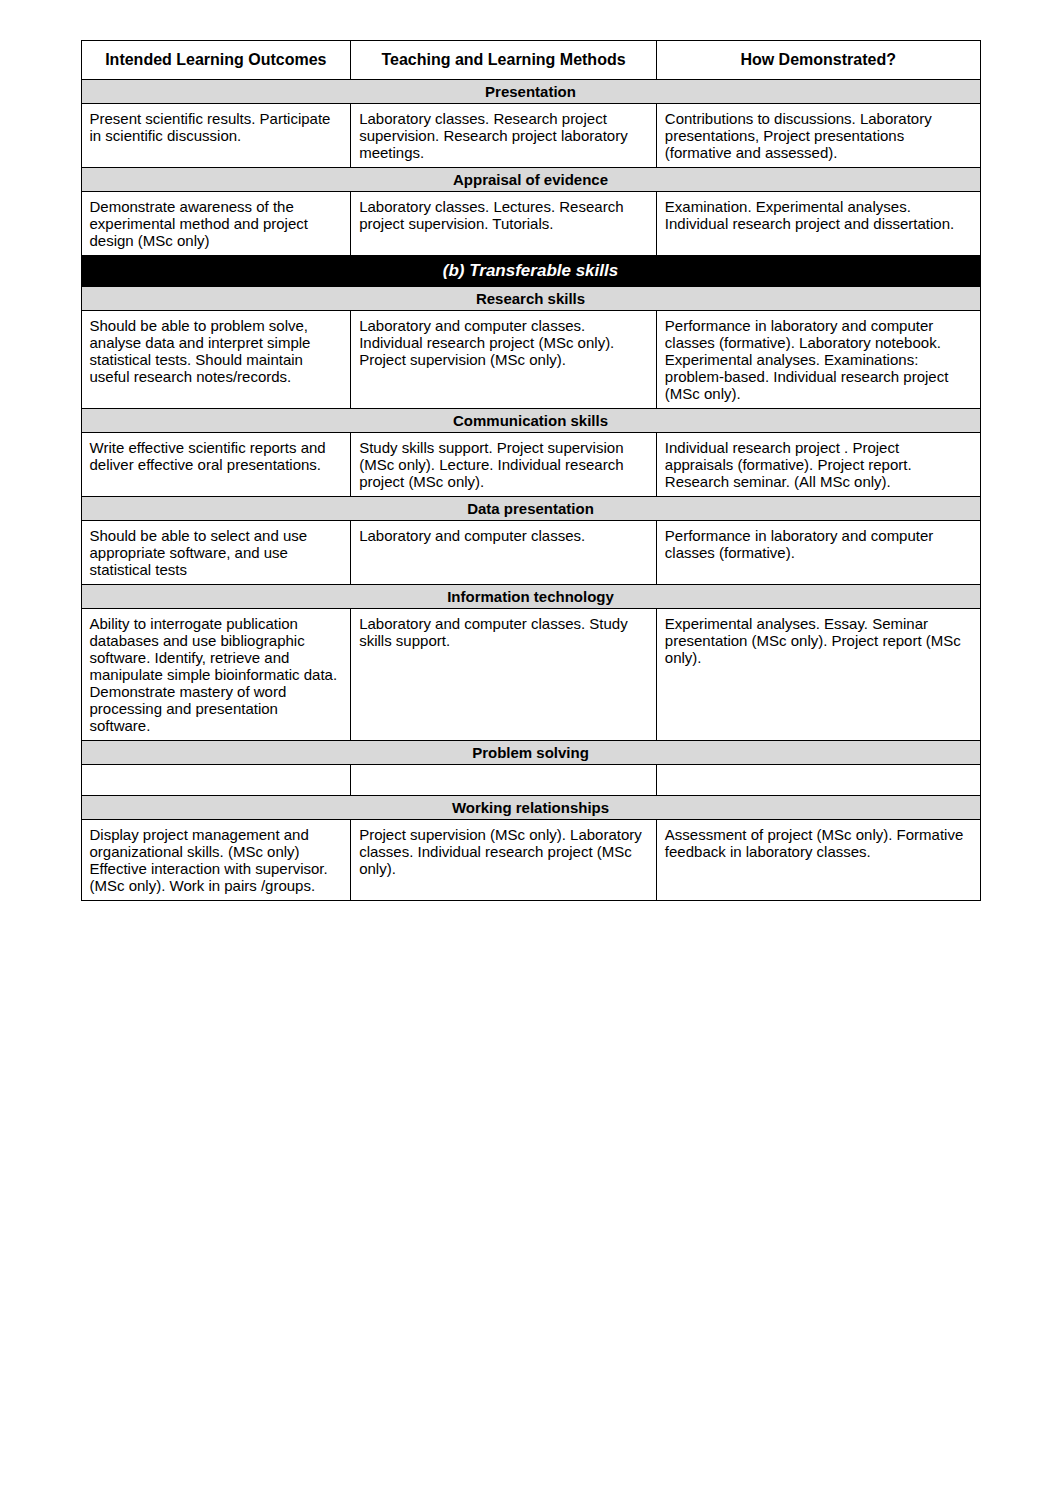| Intended Learning Outcomes | Teaching and Learning Methods | How Demonstrated? |
| --- | --- | --- |
| Presentation |
| Present scientific results. Participate in scientific discussion. | Laboratory classes. Research project supervision. Research project laboratory meetings. | Contributions to discussions. Laboratory presentations, Project presentations (formative and assessed). |
| Appraisal of evidence |
| Demonstrate awareness of the experimental method and project design (MSc only) | Laboratory classes. Lectures. Research project supervision. Tutorials. | Examination. Experimental analyses. Individual research project and dissertation. |
| (b) Transferable skills |
| Research skills |
| Should be able to problem solve, analyse data and interpret simple statistical tests. Should maintain useful research notes/records. | Laboratory and computer classes. Individual research project (MSc only). Project supervision (MSc only). | Performance in laboratory and computer classes (formative). Laboratory notebook. Experimental analyses. Examinations: problem-based. Individual research project (MSc only). |
| Communication skills |
| Write effective scientific reports and deliver effective oral presentations. | Study skills support. Project supervision (MSc only). Lecture. Individual research project (MSc only). | Individual research project . Project appraisals (formative). Project report. Research seminar. (All MSc only). |
| Data presentation |
| Should be able to select and use appropriate software, and use statistical tests | Laboratory and computer classes. | Performance in laboratory and computer classes (formative). |
| Information technology |
| Ability to interrogate publication databases and use bibliographic software. Identify, retrieve and manipulate simple bioinformatic data. Demonstrate mastery of word processing and presentation software. | Laboratory and computer classes. Study skills support. | Experimental analyses. Essay. Seminar presentation (MSc only). Project report (MSc only). |
| Problem solving |
| Working relationships |
| Display project management and organizational skills. (MSc only) Effective interaction with supervisor. (MSc only). Work in pairs /groups. | Project supervision (MSc only). Laboratory classes. Individual research project (MSc only). | Assessment of project (MSc only). Formative feedback in laboratory classes. |